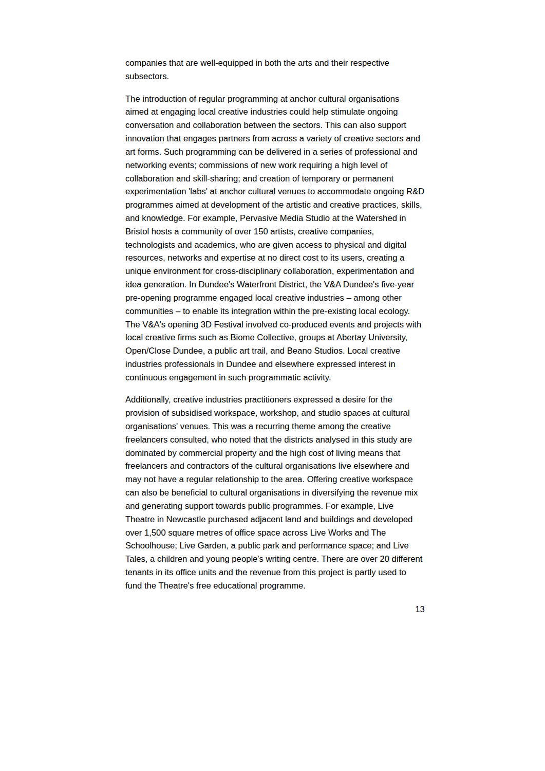companies that are well-equipped in both the arts and their respective subsectors.
The introduction of regular programming at anchor cultural organisations aimed at engaging local creative industries could help stimulate ongoing conversation and collaboration between the sectors. This can also support innovation that engages partners from across a variety of creative sectors and art forms. Such programming can be delivered in a series of professional and networking events; commissions of new work requiring a high level of collaboration and skill-sharing; and creation of temporary or permanent experimentation 'labs' at anchor cultural venues to accommodate ongoing R&D programmes aimed at development of the artistic and creative practices, skills, and knowledge. For example, Pervasive Media Studio at the Watershed in Bristol hosts a community of over 150 artists, creative companies, technologists and academics, who are given access to physical and digital resources, networks and expertise at no direct cost to its users, creating a unique environment for cross-disciplinary collaboration, experimentation and idea generation. In Dundee's Waterfront District, the V&A Dundee's five-year pre-opening programme engaged local creative industries – among other communities – to enable its integration within the pre-existing local ecology. The V&A's opening 3D Festival involved co-produced events and projects with local creative firms such as Biome Collective, groups at Abertay University, Open/Close Dundee, a public art trail, and Beano Studios. Local creative industries professionals in Dundee and elsewhere expressed interest in continuous engagement in such programmatic activity.
Additionally, creative industries practitioners expressed a desire for the provision of subsidised workspace, workshop, and studio spaces at cultural organisations' venues. This was a recurring theme among the creative freelancers consulted, who noted that the districts analysed in this study are dominated by commercial property and the high cost of living means that freelancers and contractors of the cultural organisations live elsewhere and may not have a regular relationship to the area. Offering creative workspace can also be beneficial to cultural organisations in diversifying the revenue mix and generating support towards public programmes. For example, Live Theatre in Newcastle purchased adjacent land and buildings and developed over 1,500 square metres of office space across Live Works and The Schoolhouse; Live Garden, a public park and performance space; and Live Tales, a children and young people's writing centre. There are over 20 different tenants in its office units and the revenue from this project is partly used to fund the Theatre's free educational programme.
13